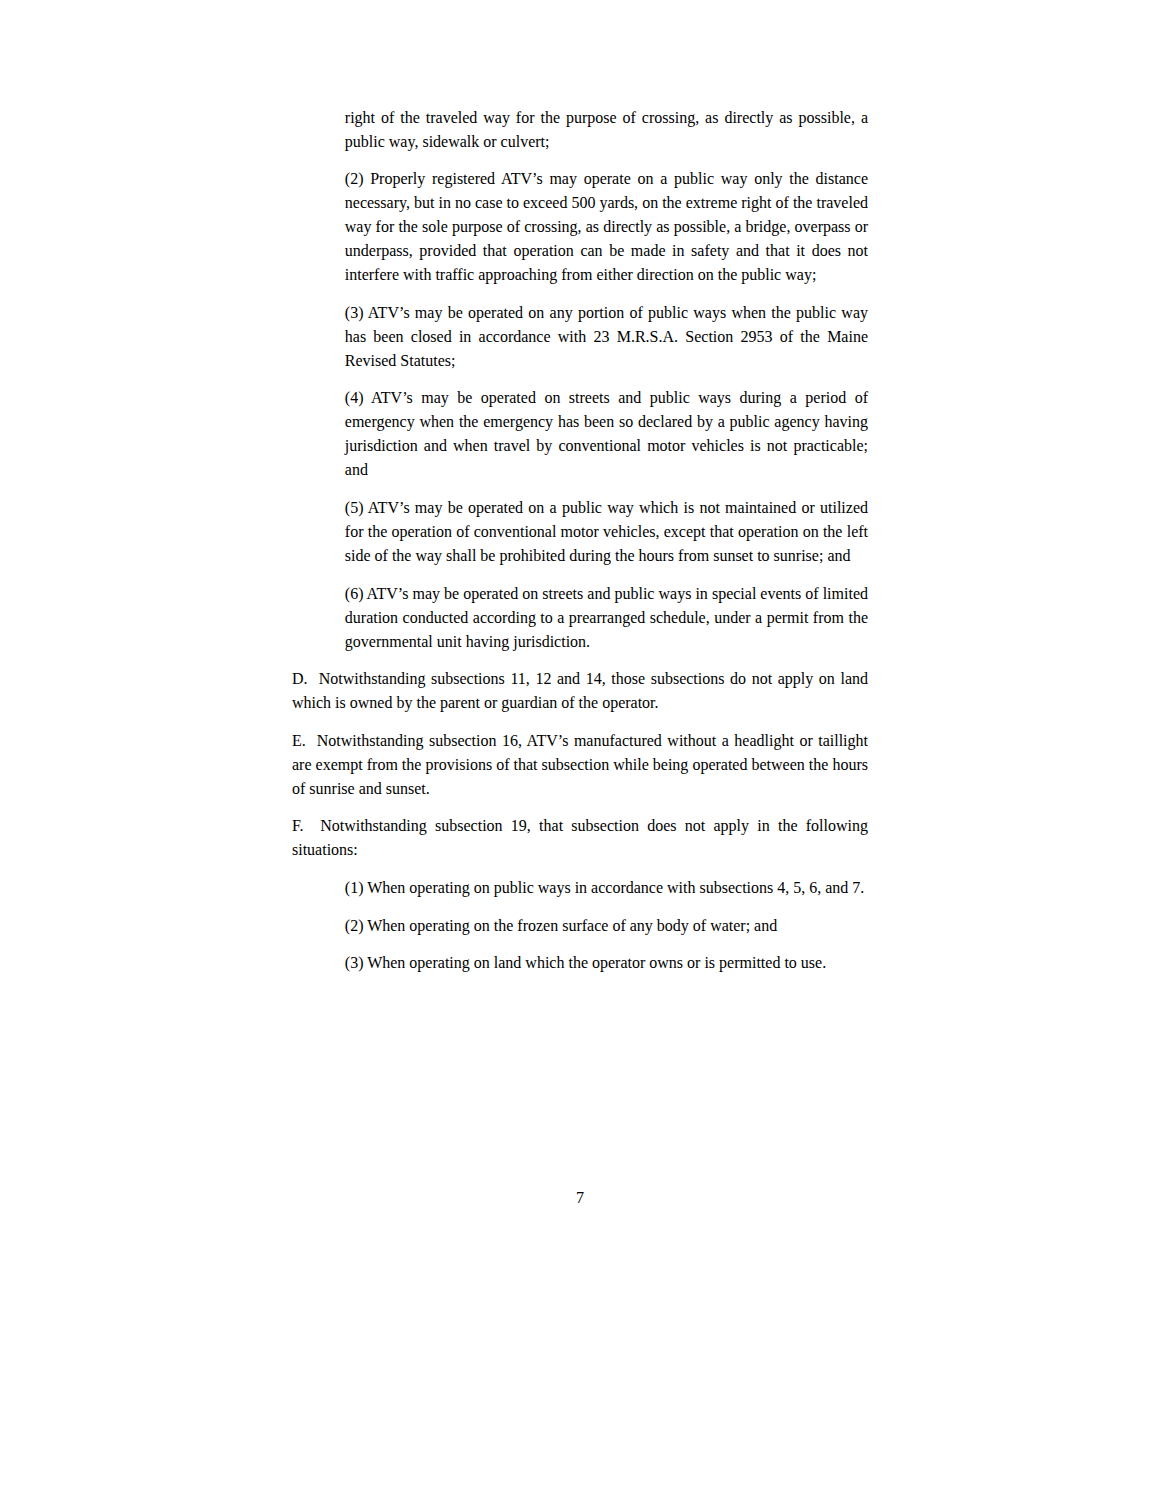right of the traveled way for the purpose of crossing, as directly as possible, a public way, sidewalk or culvert;
(2) Properly registered ATV’s may operate on a public way only the distance necessary, but in no case to exceed 500 yards, on the extreme right of the traveled way for the sole purpose of crossing, as directly as possible, a bridge, overpass or underpass, provided that operation can be made in safety and that it does not interfere with traffic approaching from either direction on the public way;
(3) ATV’s may be operated on any portion of public ways when the public way has been closed in accordance with 23 M.R.S.A. Section 2953 of the Maine Revised Statutes;
(4) ATV’s may be operated on streets and public ways during a period of emergency when the emergency has been so declared by a public agency having jurisdiction and when travel by conventional motor vehicles is not practicable; and
(5) ATV’s may be operated on a public way which is not maintained or utilized for the operation of conventional motor vehicles, except that operation on the left side of the way shall be prohibited during the hours from sunset to sunrise; and
(6) ATV’s may be operated on streets and public ways in special events of limited duration conducted according to a prearranged schedule, under a permit from the governmental unit having jurisdiction.
D. Notwithstanding subsections 11, 12 and 14, those subsections do not apply on land which is owned by the parent or guardian of the operator.
E. Notwithstanding subsection 16, ATV’s manufactured without a headlight or taillight are exempt from the provisions of that subsection while being operated between the hours of sunrise and sunset.
F. Notwithstanding subsection 19, that subsection does not apply in the following situations:
(1) When operating on public ways in accordance with subsections 4, 5, 6, and 7.
(2) When operating on the frozen surface of any body of water; and
(3) When operating on land which the operator owns or is permitted to use.
7